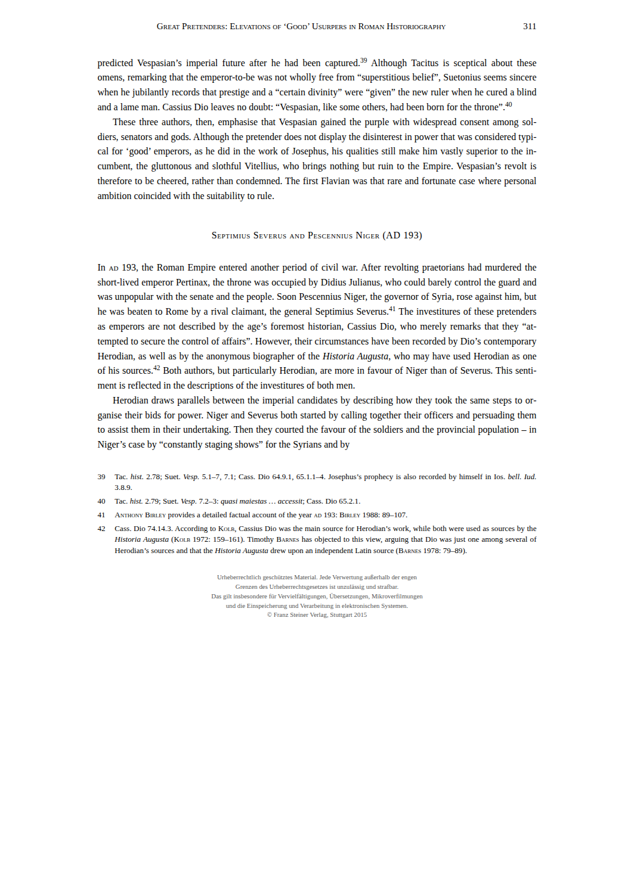Great Pretenders: Elevations of ‘Good’ Usurpers in Roman Historiography 311
predicted Vespasian’s imperial future after he had been captured.39 Although Tacitus is sceptical about these omens, remarking that the emperor-to-be was not wholly free from “superstitious belief”, Suetonius seems sincere when he jubilantly records that prestige and a “certain divinity” were “given” the new ruler when he cured a blind and a lame man. Cassius Dio leaves no doubt: “Vespasian, like some others, had been born for the throne”.40
These three authors, then, emphasise that Vespasian gained the purple with widespread consent among soldiers, senators and gods. Although the pretender does not display the disinterest in power that was considered typical for ‘good’ emperors, as he did in the work of Josephus, his qualities still make him vastly superior to the incumbent, the gluttonous and slothful Vitellius, who brings nothing but ruin to the Empire. Vespasian’s revolt is therefore to be cheered, rather than condemned. The first Flavian was that rare and fortunate case where personal ambition coincided with the suitability to rule.
Septimius Severus and Pescennius Niger (AD 193)
In ad 193, the Roman Empire entered another period of civil war. After revolting praetorians had murdered the short-lived emperor Pertinax, the throne was occupied by Didius Julianus, who could barely control the guard and was unpopular with the senate and the people. Soon Pescennius Niger, the governor of Syria, rose against him, but he was beaten to Rome by a rival claimant, the general Septimius Severus.41 The investitures of these pretenders as emperors are not described by the age’s foremost historian, Cassius Dio, who merely remarks that they “attempted to secure the control of affairs”. However, their circumstances have been recorded by Dio’s contemporary Herodian, as well as by the anonymous biographer of the Historia Augusta, who may have used Herodian as one of his sources.42 Both authors, but particularly Herodian, are more in favour of Niger than of Severus. This sentiment is reflected in the descriptions of the investitures of both men.
Herodian draws parallels between the imperial candidates by describing how they took the same steps to organise their bids for power. Niger and Severus both started by calling together their officers and persuading them to assist them in their undertaking. Then they courted the favour of the soldiers and the provincial population – in Niger’s case by “constantly staging shows” for the Syrians and by
39 Tac. hist. 2.78; Suet. Vesp. 5.1–7, 7.1; Cass. Dio 64.9.1, 65.1.1–4. Josephus’s prophecy is also recorded by himself in Ios. bell. Iud. 3.8.9.
40 Tac. hist. 2.79; Suet. Vesp. 7.2–3: quasi maiestas … accessit; Cass. Dio 65.2.1.
41 Anthony Birley provides a detailed factual account of the year ad 193: Birley 1988: 89–107.
42 Cass. Dio 74.14.3. According to Kolb, Cassius Dio was the main source for Herodian’s work, while both were used as sources by the Historia Augusta (Kolb 1972: 159–161). Timothy Barnes has objected to this view, arguing that Dio was just one among several of Herodian’s sources and that the Historia Augusta drew upon an independent Latin source (Barnes 1978: 79–89).
Urheberrechtlich geschütztes Material. Jede Verwertung außerhalb der engen
Grenzen des Urheberrechtsgesetzes ist unzulässig und strafbar.
Das gilt insbesondere für Vervielfältigungen, Übersetzungen, Mikroverfilmungen
und die Einspeicherung und Verarbeitung in elektronischen Systemen.
© Franz Steiner Verlag, Stuttgart 2015